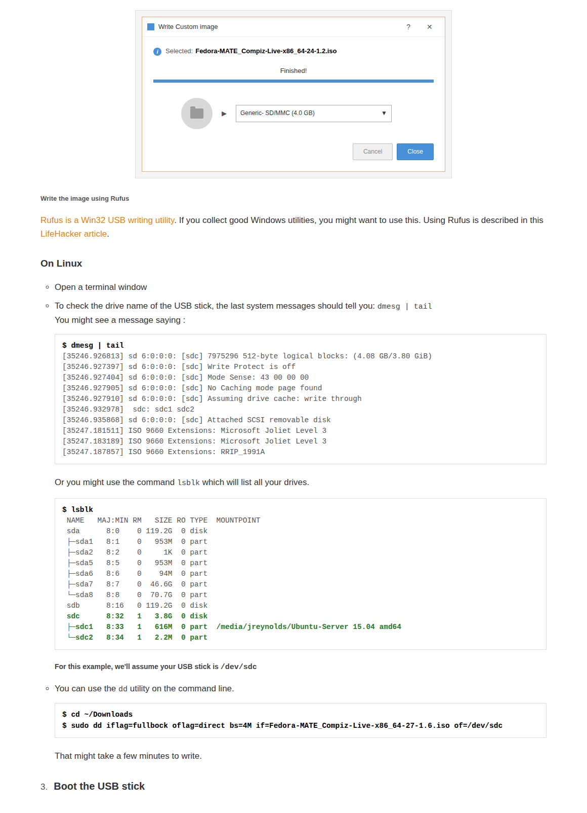Write Custom image
? ✕
i
Selected: Fedora-MATE_Compiz-Live-x86_64-24-1.2.iso
Finished!
▶
Generic- SD/MMC (4.0 GB) ▼
Cancel
Close
Write the image using Rufus
Rufus is a Win32 USB writing utility. If you collect good Windows utilities, you might want to use this. Using Rufus is described in this LifeHacker article.
On Linux
Open a terminal window
To check the drive name of the USB stick, the last system messages should tell you: dmesg | tail
You might see a message saying :
$ dmesg | tail
[35246.926813] sd 6:0:0:0: [sdc] 7975296 512-byte logical blocks: (4.08 GB/3.80 GiB)
[35246.927397] sd 6:0:0:0: [sdc] Write Protect is off
[35246.927404] sd 6:0:0:0: [sdc] Mode Sense: 43 00 00 00
[35246.927905] sd 6:0:0:0: [sdc] No Caching mode page found
[35246.927910] sd 6:0:0:0: [sdc] Assuming drive cache: write through
[35246.932978]  sdc: sdc1 sdc2
[35246.935868] sd 6:0:0:0: [sdc] Attached SCSI removable disk
[35247.181511] ISO 9660 Extensions: Microsoft Joliet Level 3
[35247.183189] ISO 9660 Extensions: Microsoft Joliet Level 3
[35247.187857] ISO 9660 Extensions: RRIP_1991A
Or you might use the command lsblk which will list all your drives.
$ lsblk
 NAME   MAJ:MIN RM   SIZE RO TYPE  MOUNTPOINT
 sda      8:0    0 119.2G  0 disk
 ├─sda1   8:1    0   953M  0 part
 ├─sda2   8:2    0     1K  0 part
 ├─sda5   8:5    0   953M  0 part
 ├─sda6   8:6    0    94M  0 part
 ├─sda7   8:7    0  46.6G  0 part
 └─sda8   8:8    0  70.7G  0 part
 sdb      8:16   0 119.2G  0 disk
 sdc      8:32   1   3.8G  0 disk
 ├─sdc1   8:33   1   616M  0 part  /media/jreynolds/Ubuntu-Server 15.04 amd64
 └─sdc2   8:34   1   2.2M  0 part
For this example, we'll assume your USB stick is /dev/sdc
You can use the dd utility on the command line.
$ cd ~/Downloads
$ sudo dd iflag=fullbock oflag=direct bs=4M if=Fedora-MATE_Compiz-Live-x86_64-27-1.6.iso of=/dev/sdc
That might take a few minutes to write.
3. Boot the USB stick